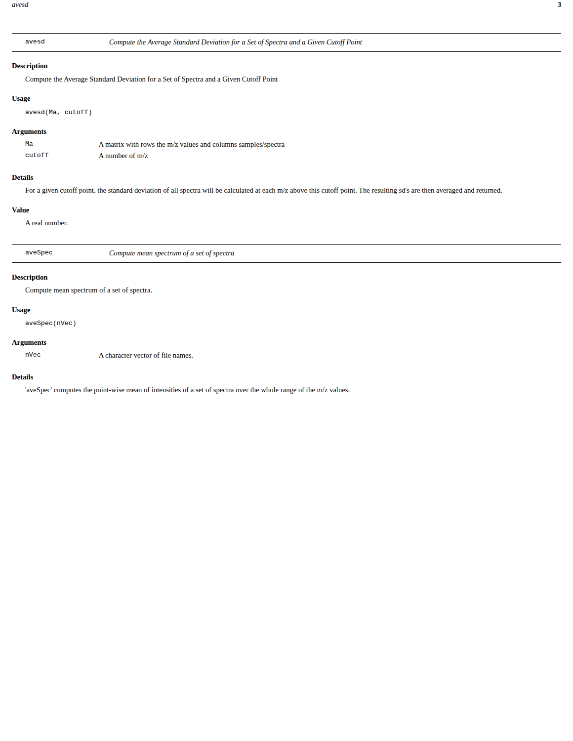avesd 3
avesd
Compute the Average Standard Deviation for a Set of Spectra and a Given Cutoff Point
Description
Compute the Average Standard Deviation for a Set of Spectra and a Given Cutoff Point
Usage
avesd(Ma, cutoff)
Arguments
Ma
A matrix with rows the m/z values and columns samples/spectra
cutoff
A number of m/z
Details
For a given cutoff point, the standard deviation of all spectra will be calculated at each m/z above this cutoff point. The resulting sd's are then averaged and returned.
Value
A real number.
aveSpec
Compute mean spectrum of a set of spectra
Description
Compute mean spectrum of a set of spectra.
Usage
aveSpec(nVec)
Arguments
nVec
A character vector of file names.
Details
'aveSpec' computes the point-wise mean of intensities of a set of spectra over the whole range of the m/z values.